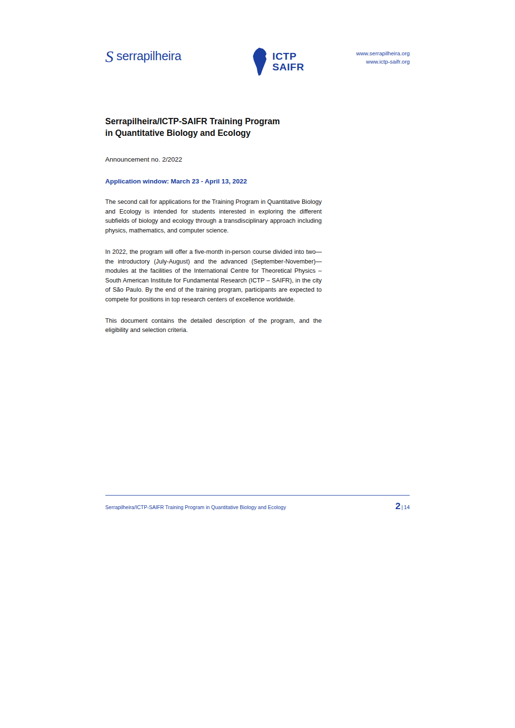S serrapilheira
ICTP
SAIFR
www.serrapilheira.org
www.ictp-saifr.org
Serrapilheira/ICTP-SAIFR Training Program
in Quantitative Biology and Ecology
Announcement no. 2/2022
Application window: March 23 - April 13, 2022
The second call for applications for the Training Program in Quantitative Biology and Ecology is intended for students interested in exploring the different subfields of biology and ecology through a transdisciplinary approach including physics, mathematics, and computer science.
In 2022, the program will offer a five-month in-person course divided into two—the introductory (July-August) and the advanced (September-November)—modules at the facilities of the International Centre for Theoretical Physics – South American Institute for Fundamental Research (ICTP – SAIFR), in the city of São Paulo. By the end of the training program, participants are expected to compete for positions in top research centers of excellence worldwide.
This document contains the detailed description of the program, and the eligibility and selection criteria.
Serrapilheira/ICTP-SAIFR Training Program in Quantitative Biology and Ecology
2|14